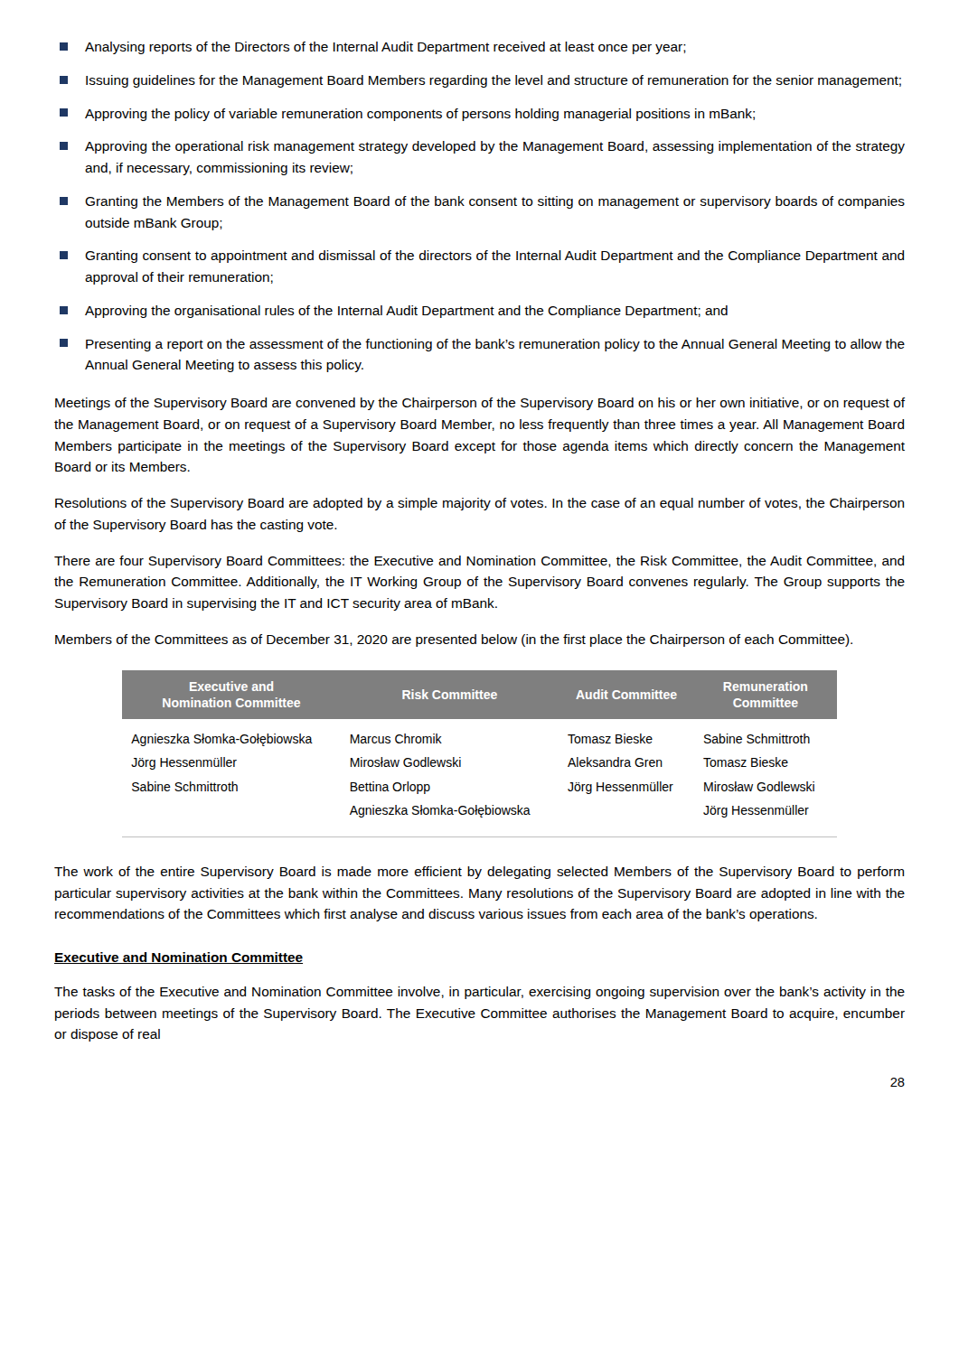Analysing reports of the Directors of the Internal Audit Department received at least once per year;
Issuing guidelines for the Management Board Members regarding the level and structure of remuneration for the senior management;
Approving the policy of variable remuneration components of persons holding managerial positions in mBank;
Approving the operational risk management strategy developed by the Management Board, assessing implementation of the strategy and, if necessary, commissioning its review;
Granting the Members of the Management Board of the bank consent to sitting on management or supervisory boards of companies outside mBank Group;
Granting consent to appointment and dismissal of the directors of the Internal Audit Department and the Compliance Department and approval of their remuneration;
Approving the organisational rules of the Internal Audit Department and the Compliance Department; and
Presenting a report on the assessment of the functioning of the bank’s remuneration policy to the Annual General Meeting to allow the Annual General Meeting to assess this policy.
Meetings of the Supervisory Board are convened by the Chairperson of the Supervisory Board on his or her own initiative, or on request of the Management Board, or on request of a Supervisory Board Member, no less frequently than three times a year. All Management Board Members participate in the meetings of the Supervisory Board except for those agenda items which directly concern the Management Board or its Members.
Resolutions of the Supervisory Board are adopted by a simple majority of votes. In the case of an equal number of votes, the Chairperson of the Supervisory Board has the casting vote.
There are four Supervisory Board Committees: the Executive and Nomination Committee, the Risk Committee, the Audit Committee, and the Remuneration Committee. Additionally, the IT Working Group of the Supervisory Board convenes regularly. The Group supports the Supervisory Board in supervising the IT and ICT security area of mBank.
Members of the Committees as of December 31, 2020 are presented below (in the first place the Chairperson of each Committee).
| Executive and Nomination Committee | Risk Committee | Audit Committee | Remuneration Committee |
| --- | --- | --- | --- |
| Agnieszka Słomka-Gołębiowska Jörg Hessenmüller Sabine Schmittroth | Marcus Chromik Mirosław Godlewski Bettina Orlopp Agnieszka Słomka-Gołębiowska | Tomasz Bieske Aleksandra Gren Jörg Hessenmüller | Sabine Schmittroth Tomasz Bieske Mirosław Godlewski Jörg Hessenmüller |
The work of the entire Supervisory Board is made more efficient by delegating selected Members of the Supervisory Board to perform particular supervisory activities at the bank within the Committees. Many resolutions of the Supervisory Board are adopted in line with the recommendations of the Committees which first analyse and discuss various issues from each area of the bank’s operations.
Executive and Nomination Committee
The tasks of the Executive and Nomination Committee involve, in particular, exercising ongoing supervision over the bank’s activity in the periods between meetings of the Supervisory Board. The Executive Committee authorises the Management Board to acquire, encumber or dispose of real
28